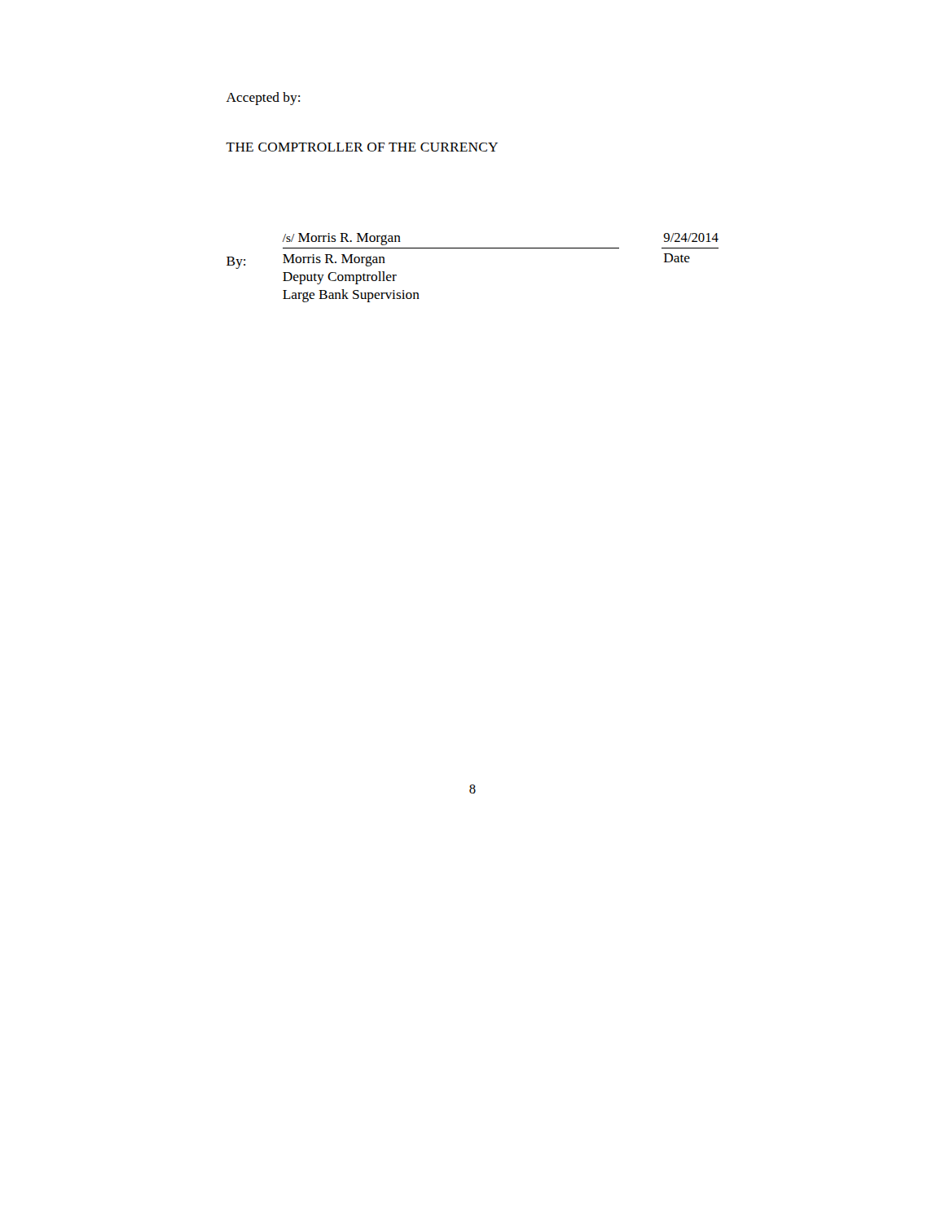Accepted by:
THE COMPTROLLER OF THE CURRENCY
By:
/s/ Morris R. Morgan
Morris R. Morgan
Deputy Comptroller
Large Bank Supervision
9/24/2014
Date
8